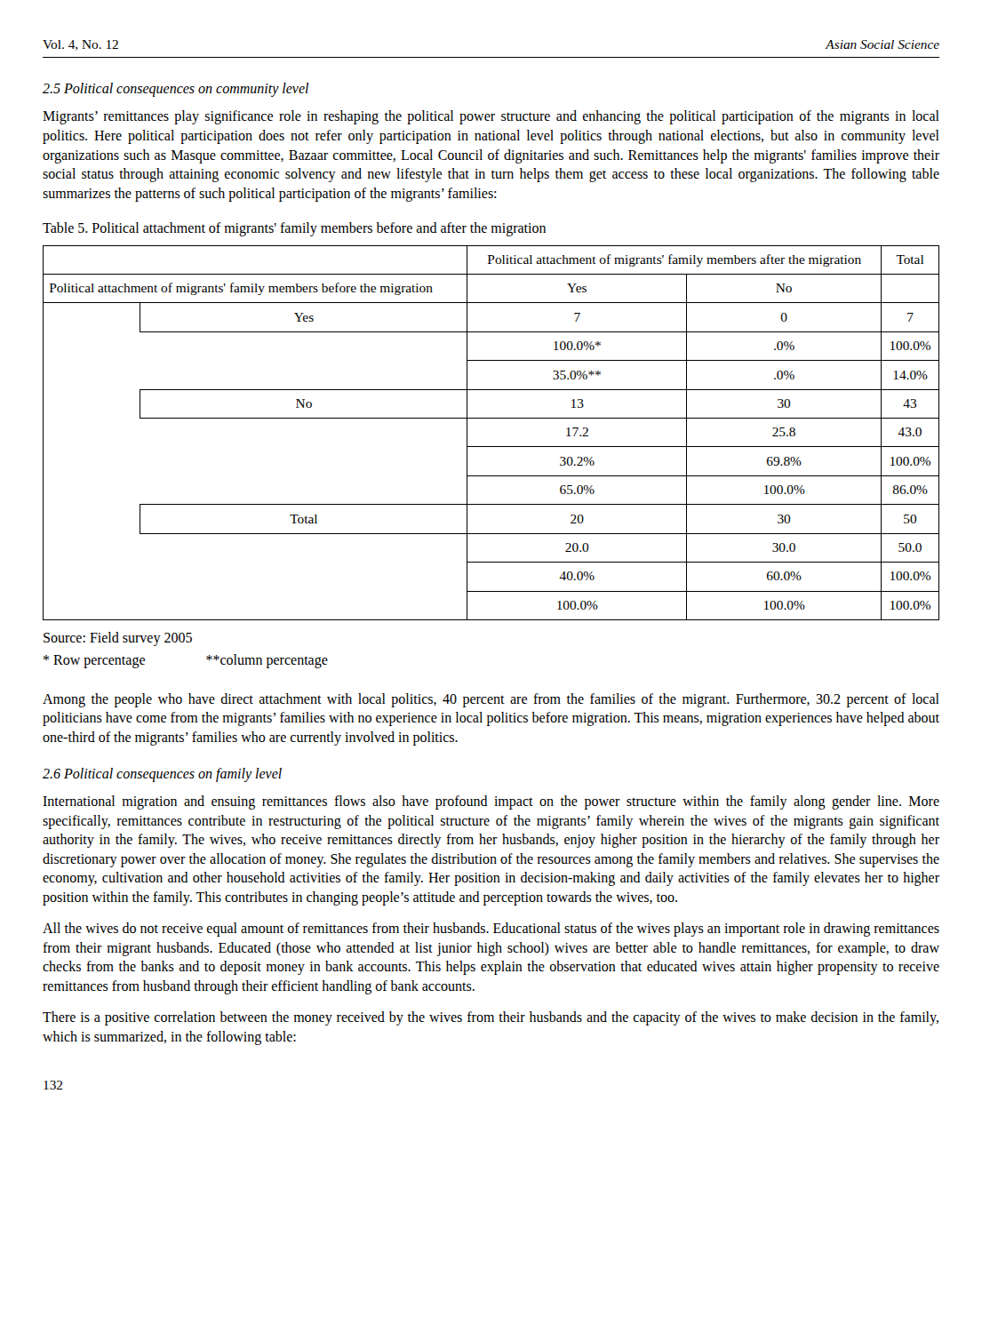Vol. 4, No. 12 Asian Social Science
2.5 Political consequences on community level
Migrants’ remittances play significance role in reshaping the political power structure and enhancing the political participation of the migrants in local politics. Here political participation does not refer only participation in national level politics through national elections, but also in community level organizations such as Masque committee, Bazaar committee, Local Council of dignitaries and such. Remittances help the migrants' families improve their social status through attaining economic solvency and new lifestyle that in turn helps them get access to these local organizations. The following table summarizes the patterns of such political participation of the migrants’ families:
Table 5. Political attachment of migrants' family members before and after the migration
| | Political attachment of migrants' family members after the migration | Total |
| Political attachment of migrants' family members before the migration | Yes | No | |
| | Yes | 7 | 0 | 7 |
| | | 100.0%* | .0% | 100.0% |
| | | 35.0%** | .0% | 14.0% |
| | No | 13 | 30 | 43 |
| | | 17.2 | 25.8 | 43.0 |
| | | 30.2% | 69.8% | 100.0% |
| | | 65.0% | 100.0% | 86.0% |
| | Total | 20 | 30 | 50 |
| | | 20.0 | 30.0 | 50.0 |
| | | 40.0% | 60.0% | 100.0% |
| | | 100.0% | 100.0% | 100.0% |
Source: Field survey 2005
* Row percentage **column percentage
Among the people who have direct attachment with local politics, 40 percent are from the families of the migrant. Furthermore, 30.2 percent of local politicians have come from the migrants’ families with no experience in local politics before migration. This means, migration experiences have helped about one-third of the migrants’ families who are currently involved in politics.
2.6 Political consequences on family level
International migration and ensuing remittances flows also have profound impact on the power structure within the family along gender line. More specifically, remittances contribute in restructuring of the political structure of the migrants’ family wherein the wives of the migrants gain significant authority in the family. The wives, who receive remittances directly from her husbands, enjoy higher position in the hierarchy of the family through her discretionary power over the allocation of money. She regulates the distribution of the resources among the family members and relatives. She supervises the economy, cultivation and other household activities of the family. Her position in decision-making and daily activities of the family elevates her to higher position within the family. This contributes in changing people’s attitude and perception towards the wives, too.
All the wives do not receive equal amount of remittances from their husbands. Educational status of the wives plays an important role in drawing remittances from their migrant husbands. Educated (those who attended at list junior high school) wives are better able to handle remittances, for example, to draw checks from the banks and to deposit money in bank accounts. This helps explain the observation that educated wives attain higher propensity to receive remittances from husband through their efficient handling of bank accounts.
There is a positive correlation between the money received by the wives from their husbands and the capacity of the wives to make decision in the family, which is summarized, in the following table:
132